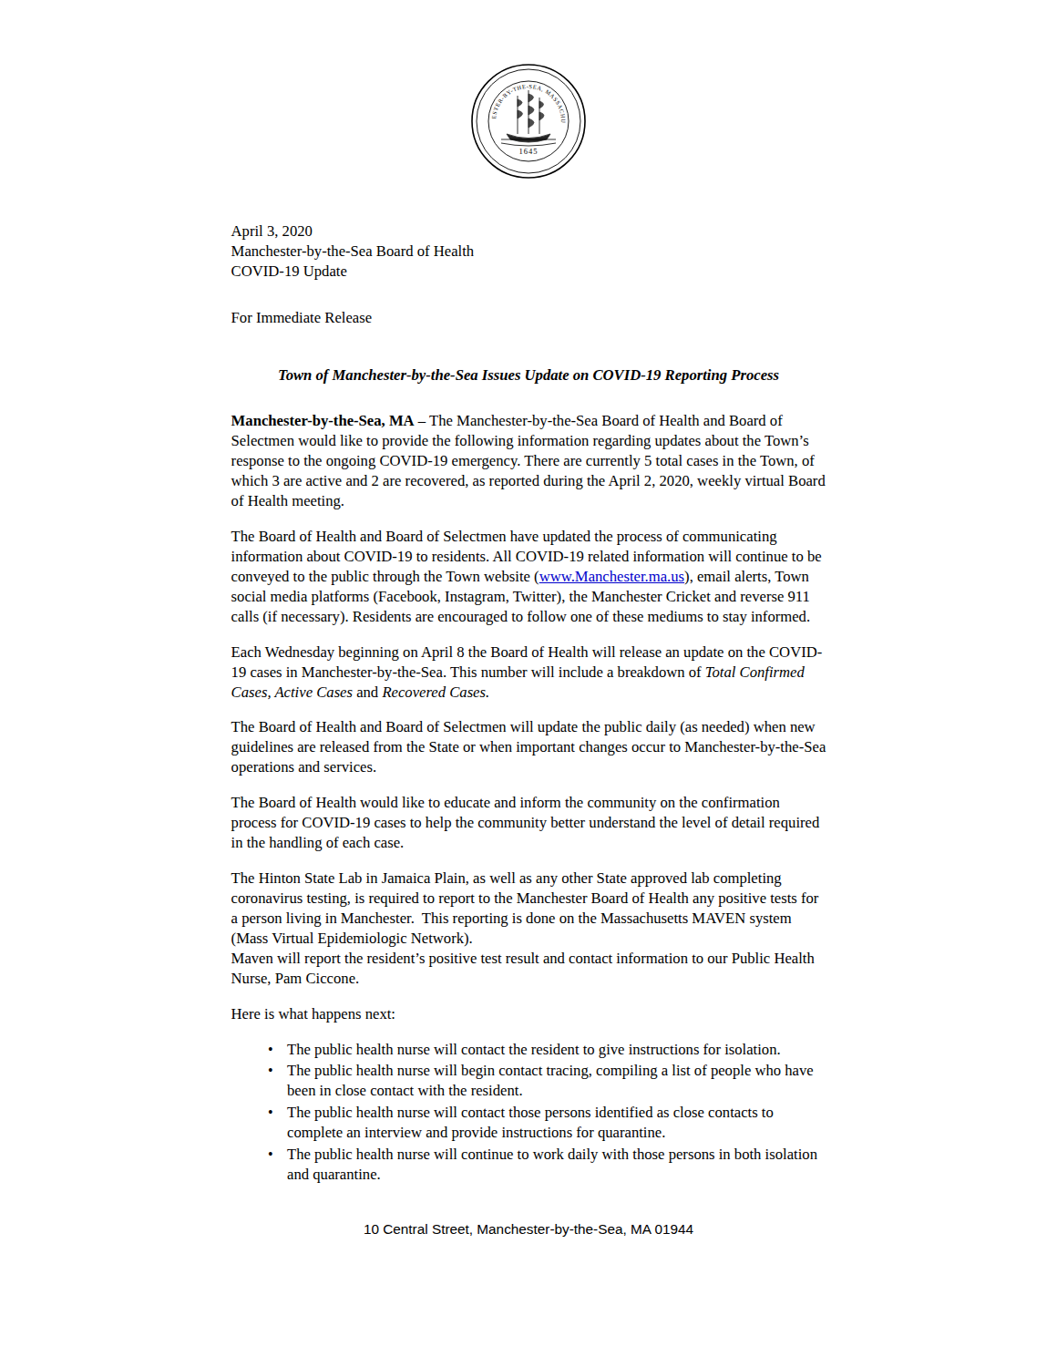MANCHESTER-BY-THE-SEA, MASSACHUSETTS 1645
April 3, 2020
Manchester-by-the-Sea Board of Health
COVID-19 Update
For Immediate Release
Town of Manchester-by-the-Sea Issues Update on COVID-19 Reporting Process
Manchester-by-the-Sea, MA – The Manchester-by-the-Sea Board of Health and Board of Selectmen would like to provide the following information regarding updates about the Town’s response to the ongoing COVID-19 emergency. There are currently 5 total cases in the Town, of which 3 are active and 2 are recovered, as reported during the April 2, 2020, weekly virtual Board of Health meeting.
The Board of Health and Board of Selectmen have updated the process of communicating information about COVID-19 to residents. All COVID-19 related information will continue to be conveyed to the public through the Town website (www.Manchester.ma.us), email alerts, Town social media platforms (Facebook, Instagram, Twitter), the Manchester Cricket and reverse 911 calls (if necessary). Residents are encouraged to follow one of these mediums to stay informed.
Each Wednesday beginning on April 8 the Board of Health will release an update on the COVID-19 cases in Manchester-by-the-Sea. This number will include a breakdown of Total Confirmed Cases, Active Cases and Recovered Cases.
The Board of Health and Board of Selectmen will update the public daily (as needed) when new guidelines are released from the State or when important changes occur to Manchester-by-the-Sea operations and services.
The Board of Health would like to educate and inform the community on the confirmation process for COVID-19 cases to help the community better understand the level of detail required in the handling of each case.
The Hinton State Lab in Jamaica Plain, as well as any other State approved lab completing coronavirus testing, is required to report to the Manchester Board of Health any positive tests for a person living in Manchester. This reporting is done on the Massachusetts MAVEN system (Mass Virtual Epidemiologic Network).
Maven will report the resident’s positive test result and contact information to our Public Health Nurse, Pam Ciccone.
Here is what happens next:
The public health nurse will contact the resident to give instructions for isolation.
The public health nurse will begin contact tracing, compiling a list of people who have been in close contact with the resident.
The public health nurse will contact those persons identified as close contacts to complete an interview and provide instructions for quarantine.
The public health nurse will continue to work daily with those persons in both isolation and quarantine.
10 Central Street, Manchester-by-the-Sea, MA 01944